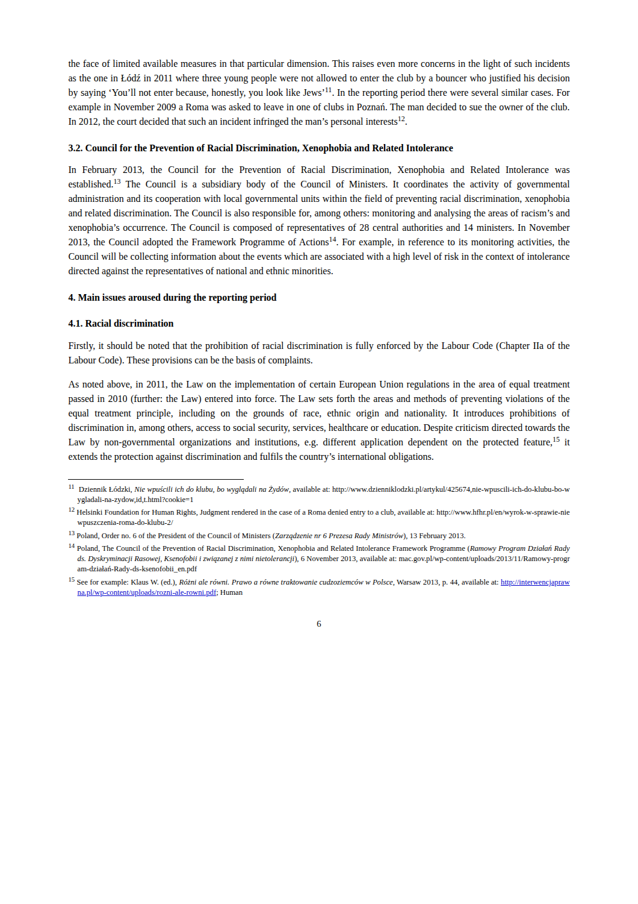the face of limited available measures in that particular dimension. This raises even more concerns in the light of such incidents as the one in Łódź in 2011 where three young people were not allowed to enter the club by a bouncer who justified his decision by saying ‘You’ll not enter because, honestly, you look like Jews’11. In the reporting period there were several similar cases. For example in November 2009 a Roma was asked to leave in one of clubs in Poznań. The man decided to sue the owner of the club. In 2012, the court decided that such an incident infringed the man’s personal interests12.
3.2. Council for the Prevention of Racial Discrimination, Xenophobia and Related Intolerance
In February 2013, the Council for the Prevention of Racial Discrimination, Xenophobia and Related Intolerance was established.13 The Council is a subsidiary body of the Council of Ministers. It coordinates the activity of governmental administration and its cooperation with local governmental units within the field of preventing racial discrimination, xenophobia and related discrimination. The Council is also responsible for, among others: monitoring and analysing the areas of racism’s and xenophobia’s occurrence. The Council is composed of representatives of 28 central authorities and 14 ministers. In November 2013, the Council adopted the Framework Programme of Actions14. For example, in reference to its monitoring activities, the Council will be collecting information about the events which are associated with a high level of risk in the context of intolerance directed against the representatives of national and ethnic minorities.
4. Main issues aroused during the reporting period
4.1. Racial discrimination
Firstly, it should be noted that the prohibition of racial discrimination is fully enforced by the Labour Code (Chapter IIa of the Labour Code). These provisions can be the basis of complaints.
As noted above, in 2011, the Law on the implementation of certain European Union regulations in the area of equal treatment passed in 2010 (further: the Law) entered into force. The Law sets forth the areas and methods of preventing violations of the equal treatment principle, including on the grounds of race, ethnic origin and nationality. It introduces prohibitions of discrimination in, among others, access to social security, services, healthcare or education. Despite criticism directed towards the Law by non-governmental organizations and institutions, e.g. different application dependent on the protected feature,15 it extends the protection against discrimination and fulfils the country’s international obligations.
11 Dziennik Łódzki, Nie wpuścili ich do klubu, bo wyglądali na Żydów, available at: http://www.dzienniklodzki.pl/artykul/425674,nie-wpuscili-ich-do-klubu-bo-wygladali-na-zydow,id,t.html?cookie=1
12 Helsinki Foundation for Human Rights, Judgment rendered in the case of a Roma denied entry to a club, available at: http://www.hfhr.pl/en/wyrok-w-sprawie-niewpuszczenia-roma-do-klubu-2/
13 Poland, Order no. 6 of the President of the Council of Ministers (Zarządzenie nr 6 Prezesa Rady Ministrów), 13 February 2013.
14 Poland, The Council of the Prevention of Racial Discrimination, Xenophobia and Related Intolerance Framework Programme (Ramowy Program Działań Rady ds. Dyskryminacji Rasowej, Ksenofobii i związanej z nimi nietolerancji), 6 November 2013, available at: mac.gov.pl/wp-content/uploads/2013/11/Ramowy-program-działań-Rady-ds-ksenofobii_en.pdf
15 See for example: Klaus W. (ed.), Różni ale równi. Prawo a równe traktowanie cudzoziemców w Polsce, Warsaw 2013, p. 44, available at: http://interwencjaprawna.pl/wp-content/uploads/rozni-ale-rowni.pdf; Human
6